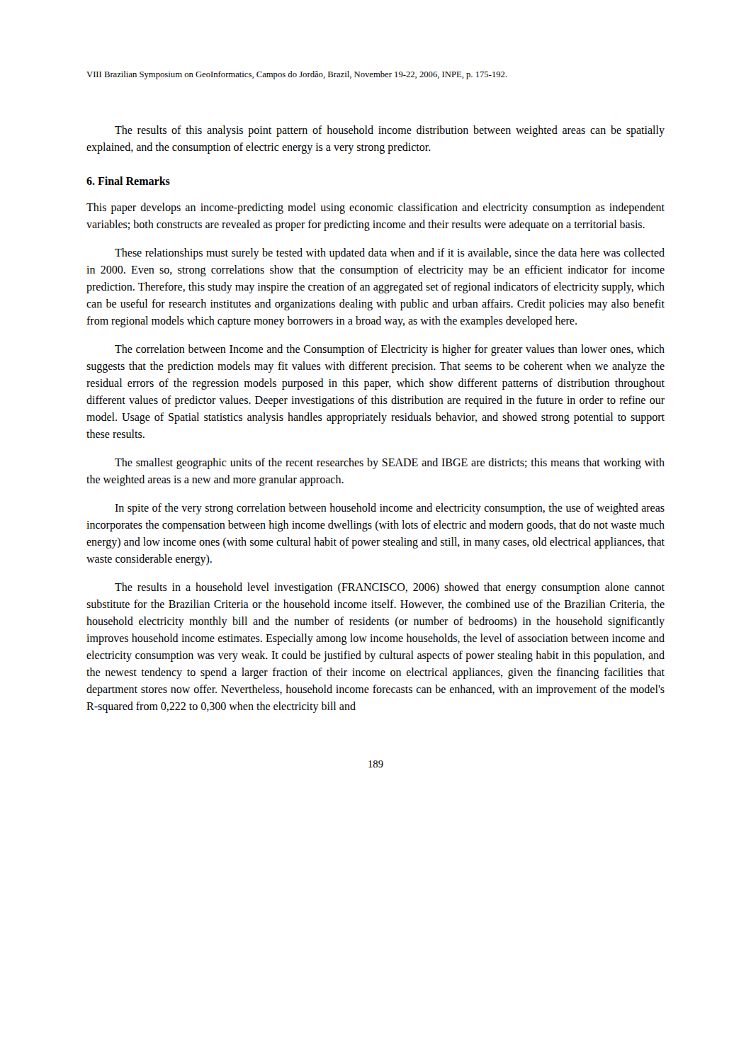VIII Brazilian Symposium on GeoInformatics, Campos do Jordão, Brazil, November 19-22, 2006, INPE, p. 175-192.
The results of this analysis point pattern of household income distribution between weighted areas can be spatially explained, and the consumption of electric energy is a very strong predictor.
6. Final Remarks
This paper develops an income-predicting model using economic classification and electricity consumption as independent variables; both constructs are revealed as proper for predicting income and their results were adequate on a territorial basis.
These relationships must surely be tested with updated data when and if it is available, since the data here was collected in 2000. Even so, strong correlations show that the consumption of electricity may be an efficient indicator for income prediction. Therefore, this study may inspire the creation of an aggregated set of regional indicators of electricity supply, which can be useful for research institutes and organizations dealing with public and urban affairs. Credit policies may also benefit from regional models which capture money borrowers in a broad way, as with the examples developed here.
The correlation between Income and the Consumption of Electricity is higher for greater values than lower ones, which suggests that the prediction models may fit values with different precision. That seems to be coherent when we analyze the residual errors of the regression models purposed in this paper, which show different patterns of distribution throughout different values of predictor values. Deeper investigations of this distribution are required in the future in order to refine our model. Usage of Spatial statistics analysis handles appropriately residuals behavior, and showed strong potential to support these results.
The smallest geographic units of the recent researches by SEADE and IBGE are districts; this means that working with the weighted areas is a new and more granular approach.
In spite of the very strong correlation between household income and electricity consumption, the use of weighted areas incorporates the compensation between high income dwellings (with lots of electric and modern goods, that do not waste much energy) and low income ones (with some cultural habit of power stealing and still, in many cases, old electrical appliances, that waste considerable energy).
The results in a household level investigation (FRANCISCO, 2006) showed that energy consumption alone cannot substitute for the Brazilian Criteria or the household income itself. However, the combined use of the Brazilian Criteria, the household electricity monthly bill and the number of residents (or number of bedrooms) in the household significantly improves household income estimates. Especially among low income households, the level of association between income and electricity consumption was very weak. It could be justified by cultural aspects of power stealing habit in this population, and the newest tendency to spend a larger fraction of their income on electrical appliances, given the financing facilities that department stores now offer. Nevertheless, household income forecasts can be enhanced, with an improvement of the model's R-squared from 0,222 to 0,300 when the electricity bill and
189